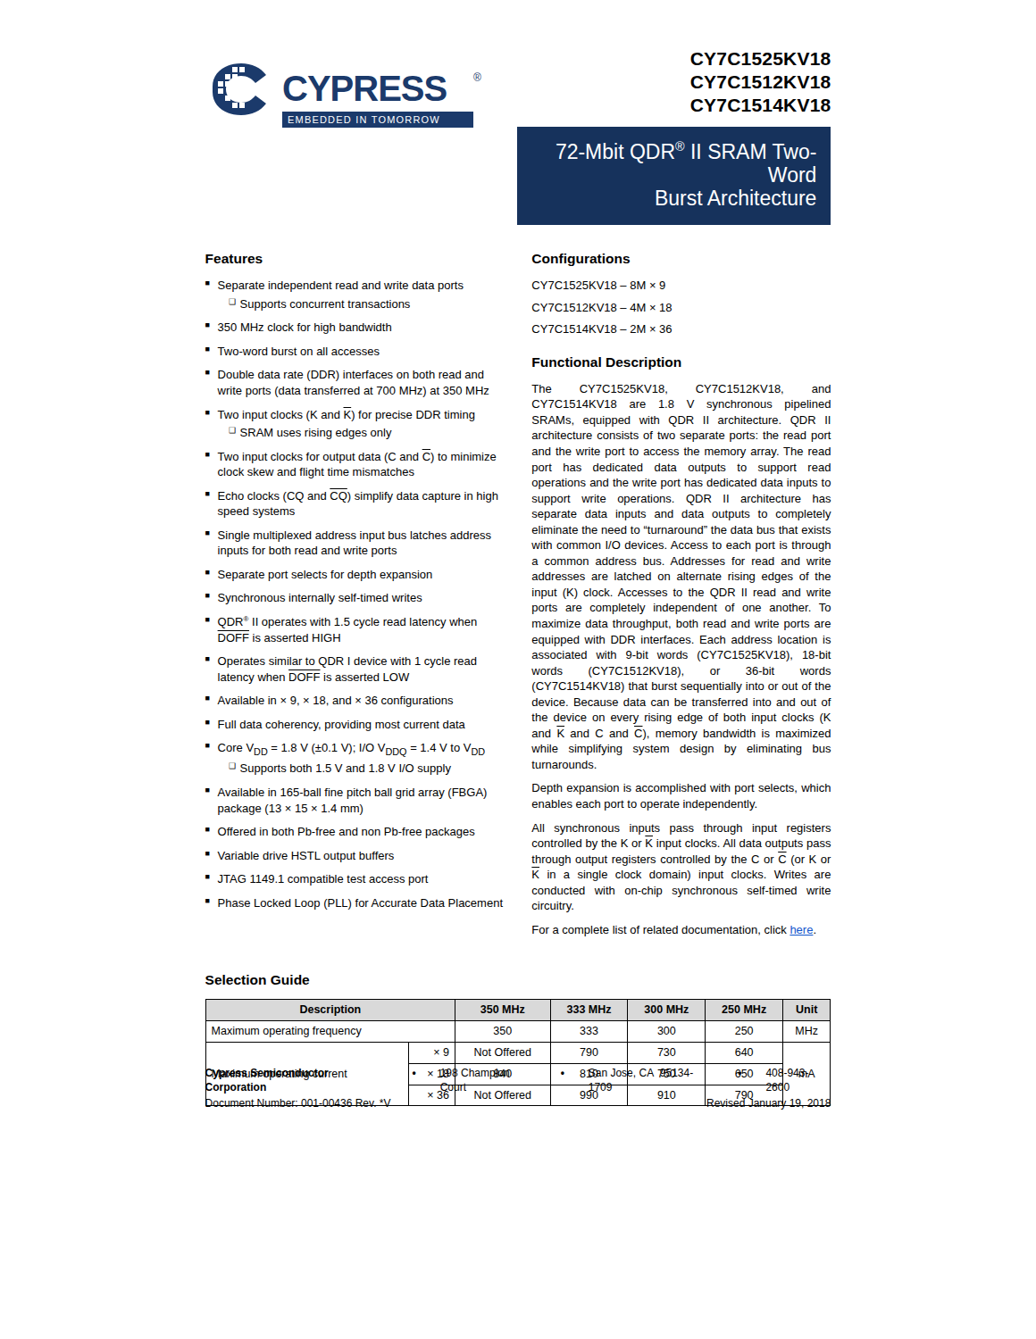CYPRESS ® EMBEDDED IN TOMORROW
CY7C1525KV18
CY7C1512KV18
CY7C1514KV18
72-Mbit QDR® II SRAM Two-Word
Burst Architecture
Features
Separate independent read and write data ports
Supports concurrent transactions
350 MHz clock for high bandwidth
Two-word burst on all accesses
Double data rate (DDR) interfaces on both read and write ports (data transferred at 700 MHz) at 350 MHz
Two input clocks (K and K) for precise DDR timing
SRAM uses rising edges only
Two input clocks for output data (C and C) to minimize clock skew and flight time mismatches
Echo clocks (CQ and CQ) simplify data capture in high speed systems
Single multiplexed address input bus latches address inputs for both read and write ports
Separate port selects for depth expansion
Synchronous internally self-timed writes
QDR® II operates with 1.5 cycle read latency when DOFF is asserted HIGH
Operates similar to QDR I device with 1 cycle read latency when DOFF is asserted LOW
Available in × 9, × 18, and × 36 configurations
Full data coherency, providing most current data
Core VDD = 1.8 V (±0.1 V); I/O VDDQ = 1.4 V to VDD
Supports both 1.5 V and 1.8 V I/O supply
Available in 165-ball fine pitch ball grid array (FBGA) package (13 × 15 × 1.4 mm)
Offered in both Pb-free and non Pb-free packages
Variable drive HSTL output buffers
JTAG 1149.1 compatible test access port
Phase Locked Loop (PLL) for Accurate Data Placement
Configurations
CY7C1525KV18 – 8M × 9
CY7C1512KV18 – 4M × 18
CY7C1514KV18 – 2M × 36
Functional Description
The CY7C1525KV18, CY7C1512KV18, and CY7C1514KV18 are 1.8 V synchronous pipelined SRAMs, equipped with QDR II architecture. QDR II architecture consists of two separate ports: the read port and the write port to access the memory array. The read port has dedicated data outputs to support read operations and the write port has dedicated data inputs to support write operations. QDR II architecture has separate data inputs and data outputs to completely eliminate the need to “turnaround” the data bus that exists with common I/O devices. Access to each port is through a common address bus. Addresses for read and write addresses are latched on alternate rising edges of the input (K) clock. Accesses to the QDR II read and write ports are completely independent of one another. To maximize data throughput, both read and write ports are equipped with DDR interfaces. Each address location is associated with 9-bit words (CY7C1525KV18), 18-bit words (CY7C1512KV18), or 36-bit words (CY7C1514KV18) that burst sequentially into or out of the device. Because data can be transferred into and out of the device on every rising edge of both input clocks (K and K and C and C), memory bandwidth is maximized while simplifying system design by eliminating bus turnarounds.
Depth expansion is accomplished with port selects, which enables each port to operate independently.
All synchronous inputs pass through input registers controlled by the K or K input clocks. All data outputs pass through output registers controlled by the C or C (or K or K in a single clock domain) input clocks. Writes are conducted with on-chip synchronous self-timed write circuitry.
For a complete list of related documentation, click here.
Selection Guide
| Description | 350 MHz | 333 MHz | 300 MHz | 250 MHz | Unit |
| --- | --- | --- | --- | --- | --- |
| Maximum operating frequency | 350 | 333 | 300 | 250 | MHz |
| Maximum operating current | × 9 | Not Offered | 790 | 730 | 640 | mA |
| × 18 | 840 | 810 | 750 | 650 |
| × 36 | Not Offered | 990 | 910 | 790 |
Cypress Semiconductor Corporation • 198 Champion Court • San Jose, CA 95134-1709 • 408-943-2600
Document Number: 001-00436 Rev. *V Revised January 19, 2018